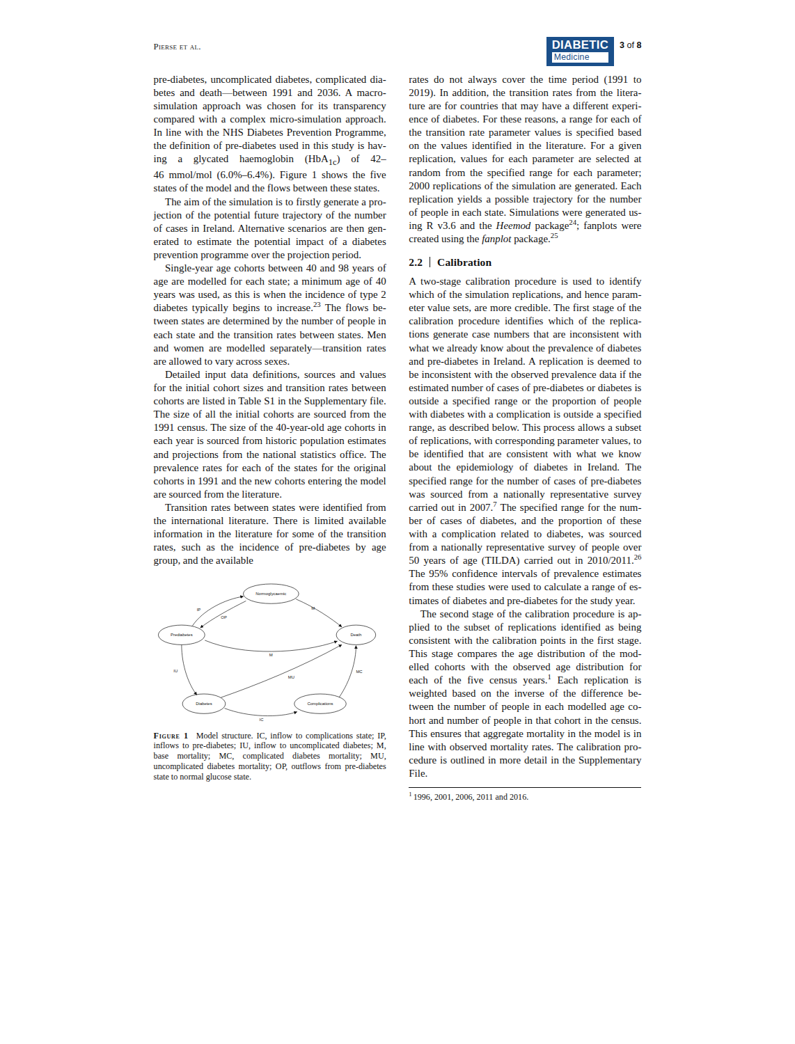Pierse et al.
DIABETIC Medicine
3 of 8
pre-diabetes, uncomplicated diabetes, complicated diabetes and death—between 1991 and 2036. A macro-simulation approach was chosen for its transparency compared with a complex micro-simulation approach. In line with the NHS Diabetes Prevention Programme, the definition of pre-diabetes used in this study is having a glycated haemoglobin (HbA1c) of 42–46 mmol/mol (6.0%–6.4%). Figure 1 shows the five states of the model and the flows between these states.
The aim of the simulation is to firstly generate a projection of the potential future trajectory of the number of cases in Ireland. Alternative scenarios are then generated to estimate the potential impact of a diabetes prevention programme over the projection period.
Single-year age cohorts between 40 and 98 years of age are modelled for each state; a minimum age of 40 years was used, as this is when the incidence of type 2 diabetes typically begins to increase.23 The flows between states are determined by the number of people in each state and the transition rates between states. Men and women are modelled separately—transition rates are allowed to vary across sexes.
Detailed input data definitions, sources and values for the initial cohort sizes and transition rates between cohorts are listed in Table S1 in the Supplementary file. The size of all the initial cohorts are sourced from the 1991 census. The size of the 40-year-old age cohorts in each year is sourced from historic population estimates and projections from the national statistics office. The prevalence rates for each of the states for the original cohorts in 1991 and the new cohorts entering the model are sourced from the literature.
Transition rates between states were identified from the international literature. There is limited available information in the literature for some of the transition rates, such as the incidence of pre-diabetes by age group, and the available
Normoglycaemic Prediabetes Death Diabetes Complications IP OP M M IU IC MU MC
Figure 1 Model structure. IC, inflow to complications state; IP, inflows to pre-diabetes; IU, inflow to uncomplicated diabetes; M, base mortality; MC, complicated diabetes mortality; MU, uncomplicated diabetes mortality; OP, outflows from pre-diabetes state to normal glucose state.
rates do not always cover the time period (1991 to 2019). In addition, the transition rates from the literature are for countries that may have a different experience of diabetes. For these reasons, a range for each of the transition rate parameter values is specified based on the values identified in the literature. For a given replication, values for each parameter are selected at random from the specified range for each parameter; 2000 replications of the simulation are generated. Each replication yields a possible trajectory for the number of people in each state. Simulations were generated using R v3.6 and the Heemod package24; fanplots were created using the fanplot package.25
2.2 Calibration
A two-stage calibration procedure is used to identify which of the simulation replications, and hence parameter value sets, are more credible. The first stage of the calibration procedure identifies which of the replications generate case numbers that are inconsistent with what we already know about the prevalence of diabetes and pre-diabetes in Ireland. A replication is deemed to be inconsistent with the observed prevalence data if the estimated number of cases of pre-diabetes or diabetes is outside a specified range or the proportion of people with diabetes with a complication is outside a specified range, as described below. This process allows a subset of replications, with corresponding parameter values, to be identified that are consistent with what we know about the epidemiology of diabetes in Ireland. The specified range for the number of cases of pre-diabetes was sourced from a nationally representative survey carried out in 2007.7 The specified range for the number of cases of diabetes, and the proportion of these with a complication related to diabetes, was sourced from a nationally representative survey of people over 50 years of age (TILDA) carried out in 2010/2011.26 The 95% confidence intervals of prevalence estimates from these studies were used to calculate a range of estimates of diabetes and pre-diabetes for the study year.
The second stage of the calibration procedure is applied to the subset of replications identified as being consistent with the calibration points in the first stage. This stage compares the age distribution of the modelled cohorts with the observed age distribution for each of the five census years.1 Each replication is weighted based on the inverse of the difference between the number of people in each modelled age cohort and number of people in that cohort in the census. This ensures that aggregate mortality in the model is in line with observed mortality rates. The calibration procedure is outlined in more detail in the Supplementary File.
11996, 2001, 2006, 2011 and 2016.